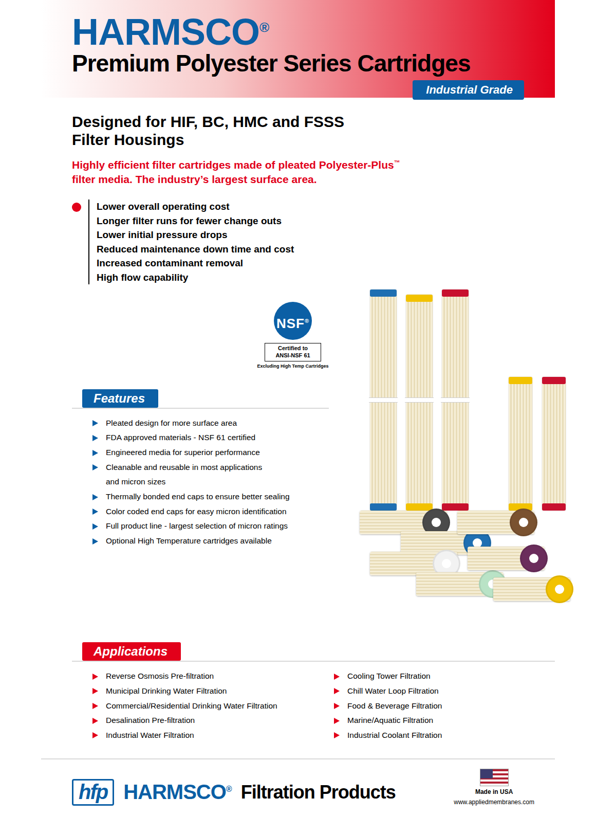HARMSCO®
Premium Polyester Series Cartridges
Industrial Grade
Designed for HIF, BC, HMC and FSSS
Filter Housings
Highly efficient filter cartridges made of pleated Polyester-Plus™ filter media. The industry’s largest surface area.
Lower overall operating cost
Longer filter runs for fewer change outs
Lower initial pressure drops
Reduced maintenance down time and cost
Increased contaminant removal
High flow capability
NSF®
Certified to
ANSI-NSF 61
Excluding High Temp Cartridges
Features
Pleated design for more surface area
FDA approved materials - NSF 61 certified
Engineered media for superior performance
Cleanable and reusable in most applications
and micron sizes
Thermally bonded end caps to ensure better sealing
Color coded end caps for easy micron identification
Full product line - largest selection of micron ratings
Optional High Temperature cartridges available
Applications
Reverse Osmosis Pre-filtration
Municipal Drinking Water Filtration
Commercial/Residential Drinking Water Filtration
Desalination Pre-filtration
Industrial Water Filtration
Cooling Tower Filtration
Chill Water Loop Filtration
Food & Beverage Filtration
Marine/Aquatic Filtration
Industrial Coolant Filtration
hfp HARMSCO® Filtration Products
Made in USA
www.appliedmembranes.com